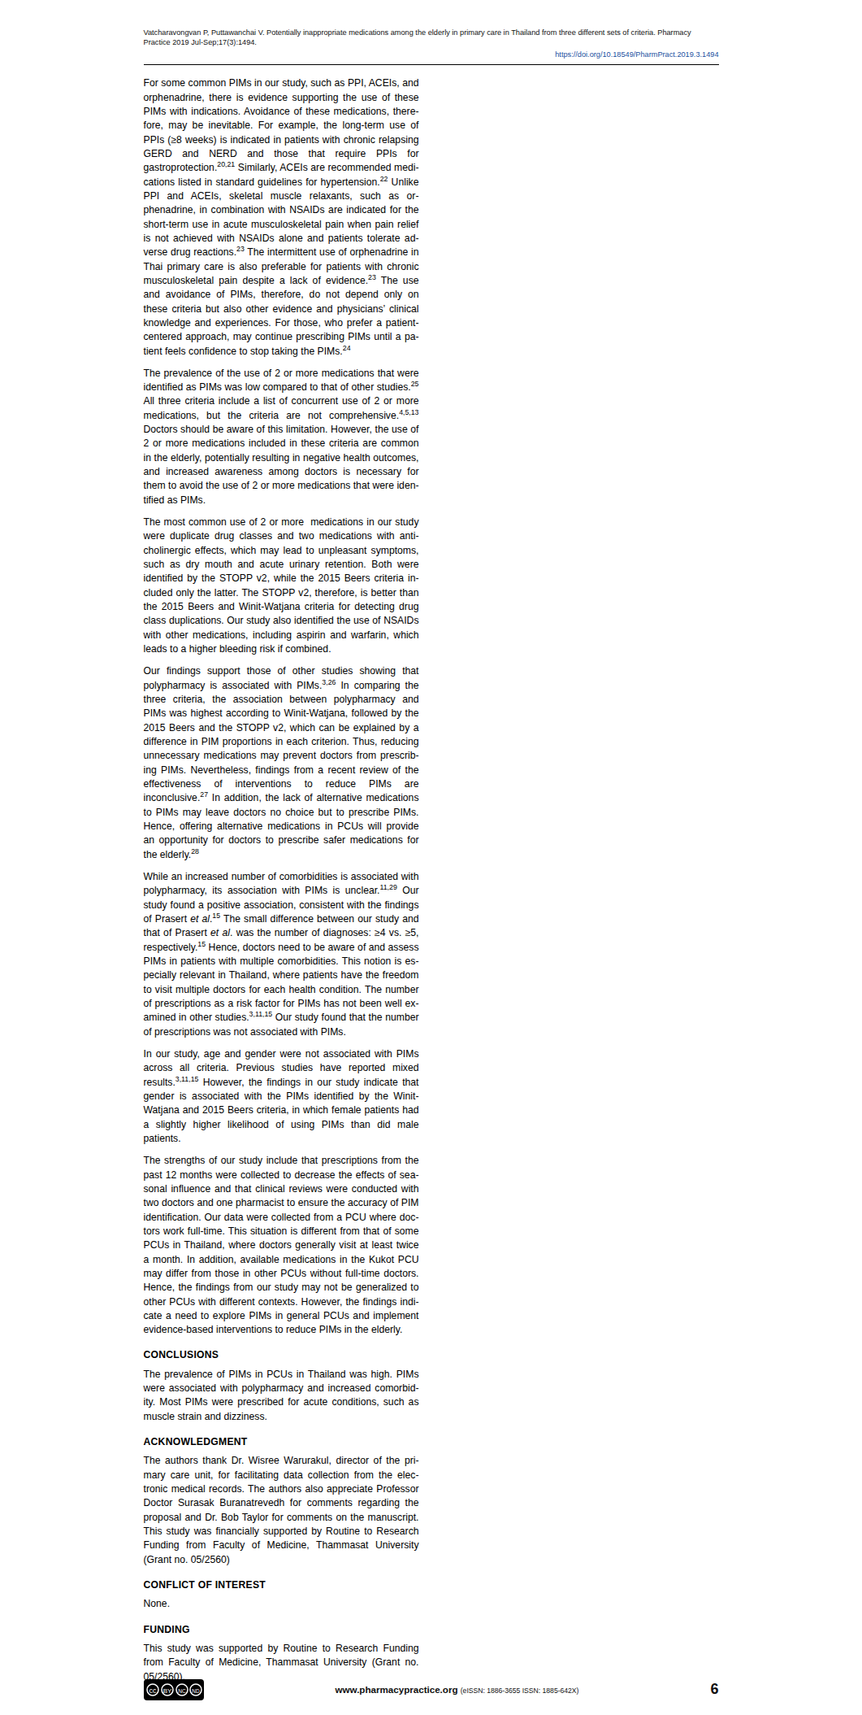Vatcharavongvan P, Puttawanchai V. Potentially inappropriate medications among the elderly in primary care in Thailand from three different sets of criteria. Pharmacy Practice 2019 Jul-Sep;17(3):1494. https://doi.org/10.18549/PharmPract.2019.3.1494
For some common PIMs in our study, such as PPI, ACEIs, and orphenadrine, there is evidence supporting the use of these PIMs with indications. Avoidance of these medications, therefore, may be inevitable. For example, the long-term use of PPIs (≥8 weeks) is indicated in patients with chronic relapsing GERD and NERD and those that require PPIs for gastroprotection.20,21 Similarly, ACEIs are recommended medications listed in standard guidelines for hypertension.22 Unlike PPI and ACEIs, skeletal muscle relaxants, such as orphenadrine, in combination with NSAIDs are indicated for the short-term use in acute musculoskeletal pain when pain relief is not achieved with NSAIDs alone and patients tolerate adverse drug reactions.23 The intermittent use of orphenadrine in Thai primary care is also preferable for patients with chronic musculoskeletal pain despite a lack of evidence.23 The use and avoidance of PIMs, therefore, do not depend only on these criteria but also other evidence and physicians’ clinical knowledge and experiences. For those, who prefer a patient-centered approach, may continue prescribing PIMs until a patient feels confidence to stop taking the PIMs.24
The prevalence of the use of 2 or more medications that were identified as PIMs was low compared to that of other studies.25 All three criteria include a list of concurrent use of 2 or more medications, but the criteria are not comprehensive.4,5,13 Doctors should be aware of this limitation. However, the use of 2 or more medications included in these criteria are common in the elderly, potentially resulting in negative health outcomes, and increased awareness among doctors is necessary for them to avoid the use of 2 or more medications that were identified as PIMs.
The most common use of 2 or more medications in our study were duplicate drug classes and two medications with anticholinergic effects, which may lead to unpleasant symptoms, such as dry mouth and acute urinary retention. Both were identified by the STOPP v2, while the 2015 Beers criteria included only the latter. The STOPP v2, therefore, is better than the 2015 Beers and Winit-Watjana criteria for detecting drug class duplications. Our study also identified the use of NSAIDs with other medications, including aspirin and warfarin, which leads to a higher bleeding risk if combined.
Our findings support those of other studies showing that polypharmacy is associated with PIMs.3,26 In comparing the three criteria, the association between polypharmacy and PIMs was highest according to Winit-Watjana, followed by the 2015 Beers and the STOPP v2, which can be explained by a difference in PIM proportions in each criterion. Thus, reducing unnecessary medications may prevent doctors from prescribing PIMs. Nevertheless, findings from a recent review of the effectiveness of interventions to reduce PIMs are inconclusive.27 In addition, the lack of alternative medications to PIMs may leave doctors no choice but to prescribe PIMs. Hence, offering alternative medications in PCUs will provide an opportunity for doctors to prescribe safer medications for the elderly.28
While an increased number of comorbidities is associated with polypharmacy, its association with PIMs is unclear.11,29 Our study found a positive association, consistent with the findings of Prasert et al.15 The small difference between our study and that of Prasert et al. was the number of diagnoses: ≥4 vs. ≥5, respectively.15 Hence, doctors need to be aware of and assess PIMs in patients with multiple comorbidities. This notion is especially relevant in Thailand, where patients have the freedom to visit multiple doctors for each health condition. The number of prescriptions as a risk factor for PIMs has not been well examined in other studies.3,11,15 Our study found that the number of prescriptions was not associated with PIMs.
In our study, age and gender were not associated with PIMs across all criteria. Previous studies have reported mixed results.3,11,15 However, the findings in our study indicate that gender is associated with the PIMs identified by the Winit-Watjana and 2015 Beers criteria, in which female patients had a slightly higher likelihood of using PIMs than did male patients.
The strengths of our study include that prescriptions from the past 12 months were collected to decrease the effects of seasonal influence and that clinical reviews were conducted with two doctors and one pharmacist to ensure the accuracy of PIM identification. Our data were collected from a PCU where doctors work full-time. This situation is different from that of some PCUs in Thailand, where doctors generally visit at least twice a month. In addition, available medications in the Kukot PCU may differ from those in other PCUs without full-time doctors. Hence, the findings from our study may not be generalized to other PCUs with different contexts. However, the findings indicate a need to explore PIMs in general PCUs and implement evidence-based interventions to reduce PIMs in the elderly.
CONCLUSIONS
The prevalence of PIMs in PCUs in Thailand was high. PIMs were associated with polypharmacy and increased comorbidity. Most PIMs were prescribed for acute conditions, such as muscle strain and dizziness.
ACKNOWLEDGMENT
The authors thank Dr. Wisree Warurakul, director of the primary care unit, for facilitating data collection from the electronic medical records. The authors also appreciate Professor Doctor Surasak Buranatrevedh for comments regarding the proposal and Dr. Bob Taylor for comments on the manuscript. This study was financially supported by Routine to Research Funding from Faculty of Medicine, Thammasat University (Grant no. 05/2560)
CONFLICT OF INTEREST
None.
FUNDING
This study was supported by Routine to Research Funding from Faculty of Medicine, Thammasat University (Grant no. 05/2560).
cc BY NC ND
www.pharmacypractice.org (eISSN: 1886-3655 ISSN: 1885-642X)
6